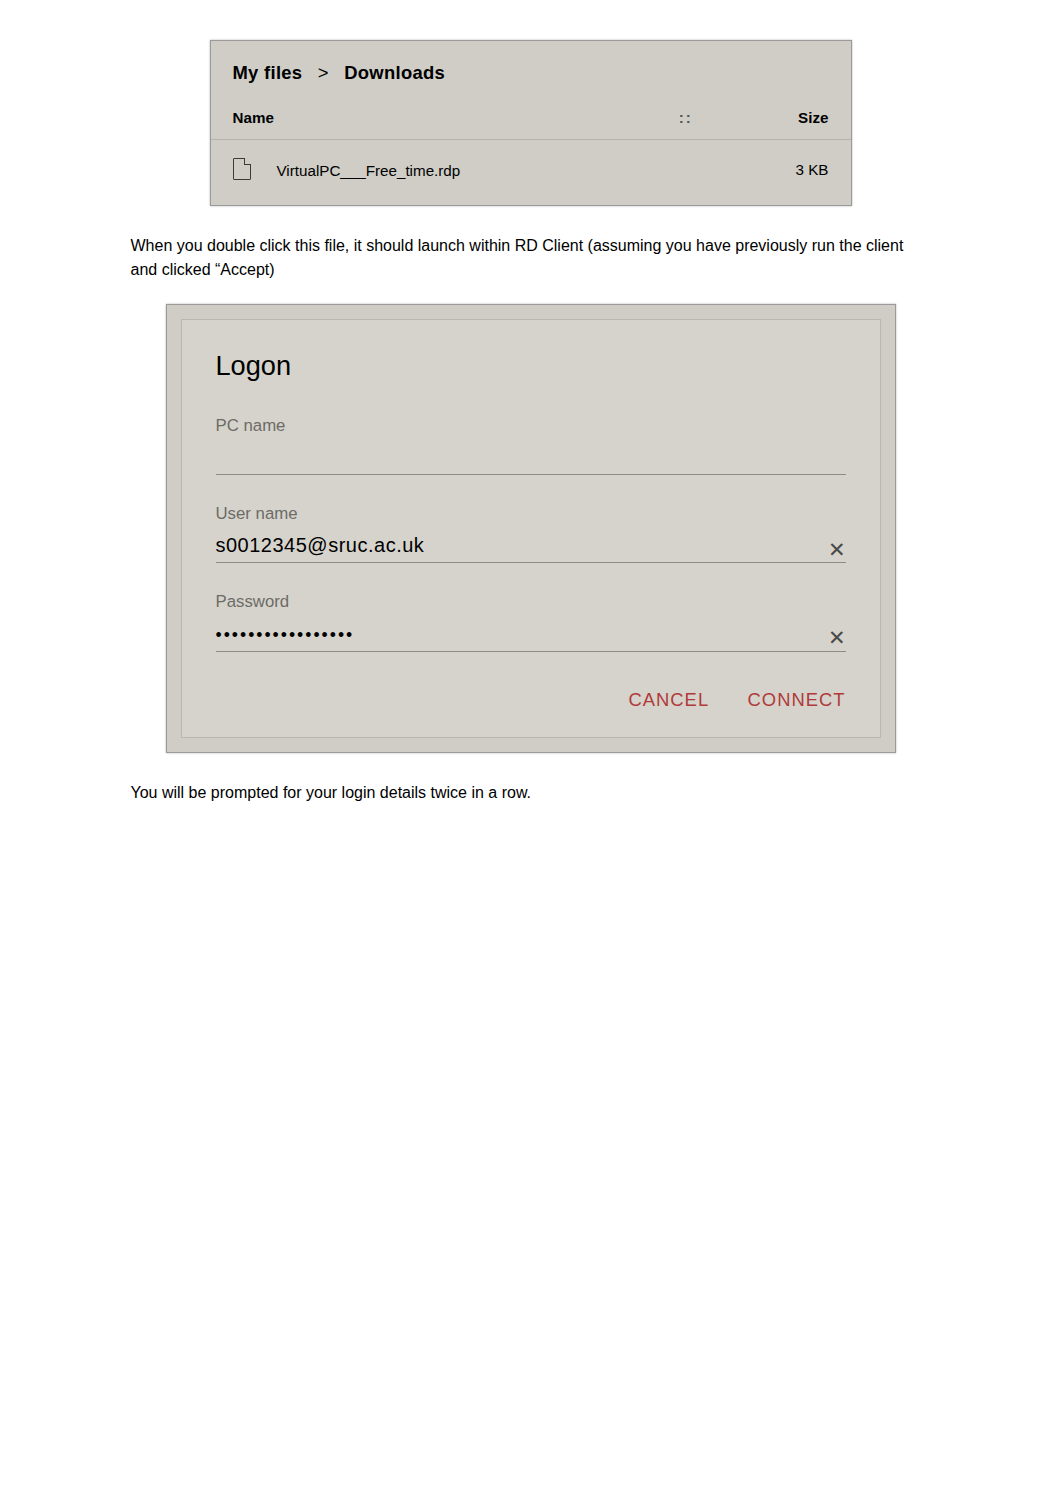My files > Downloads
| Name | :: | Size |
| --- | --- | --- |
| VirtualPC___Free_time.rdp | | 3 KB |
When you double click this file, it should launch within RD Client (assuming you have previously run the client and clicked “Accept)
Logon
PC name
User name
s0012345@sruc.ac.uk ✕
Password
••••••••••••••••• ✕
CANCEL CONNECT
You will be prompted for your login details twice in a row.